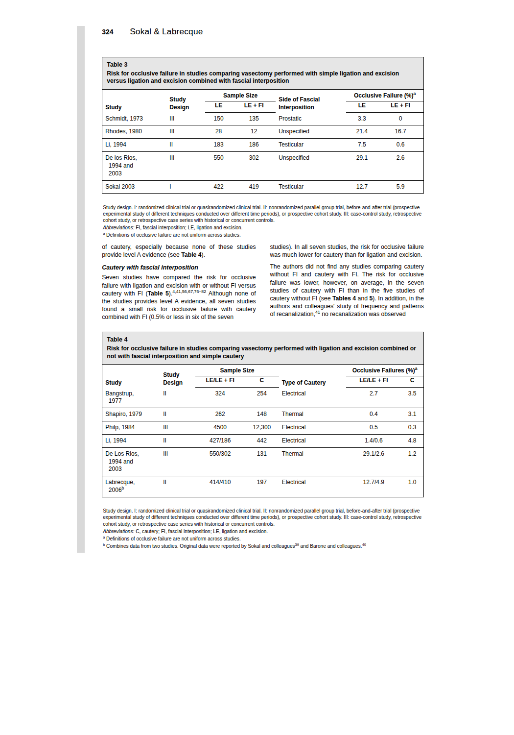324
Sokal & Labrecque
Table 3
Risk for occlusive failure in studies comparing vasectomy performed with simple ligation and excision versus ligation and excision combined with fascial interposition
| Study | Study Design | Sample Size | Side of Fascial Interposition | Occlusive Failure (%) a |
| --- | --- | --- | --- | --- |
| LE | LE + FI | LE | LE + FI |
| Schmidt, 1973 | III | 150 | 135 | Prostatic | 3.3 | 0 |
| Rhodes, 1980 | III | 28 | 12 | Unspecified | 21.4 | 16.7 |
| Li, 1994 | II | 183 | 186 | Testicular | 7.5 | 0.6 |
| De los Rios, 1994 and 2003 | III | 550 | 302 | Unspecified | 29.1 | 2.6 |
| Sokal 2003 | I | 422 | 419 | Testicular | 12.7 | 5.9 |
Study design. I: randomized clinical trial or quasirandomized clinical trial. II: nonrandomized parallel group trial, before-and-after trial (prospective experimental study of different techniques conducted over different time periods), or prospective cohort study. III: case-control study, retrospective cohort study, or retrospective case series with historical or concurrent controls.
Abbreviations: FI, fascial interposition; LE, ligation and excision.
a Definitions of occlusive failure are not uniform across studies.
of cautery, especially because none of these studies provide level A evidence (see Table 4).
Cautery with fascial interposition
Seven studies have compared the risk for occlusive failure with ligation and excision with or without FI versus cautery with FI (Table 5).4,41,56,67,76–82 Although none of the studies provides level A evidence, all seven studies found a small risk for occlusive failure with cautery combined with FI (0.5% or less in six of the seven
studies). In all seven studies, the risk for occlusive failure was much lower for cautery than for ligation and excision.
The authors did not find any studies comparing cautery without FI and cautery with FI. The risk for occlusive failure was lower, however, on average, in the seven studies of cautery with FI than in the five studies of cautery without FI (see Tables 4 and 5). In addition, in the authors and colleagues' study of frequency and patterns of recanalization,41 no recanalization was observed
Table 4
Risk for occlusive failure in studies comparing vasectomy performed with ligation and excision combined or not with fascial interposition and simple cautery
| Study | Study Design | Sample Size | Type of Cautery | Occlusive Failures (%) a |
| --- | --- | --- | --- | --- |
| LE/LE + FI | C | LE/LE + FI | C |
| Bangstrup, 1977 | II | 324 | 254 | Electrical | 2.7 | 3.5 |
| Shapiro, 1979 | II | 262 | 148 | Thermal | 0.4 | 3.1 |
| Philp, 1984 | III | 4500 | 12,300 | Electrical | 0.5 | 0.3 |
| Li, 1994 | II | 427/186 | 442 | Electrical | 1.4/0.6 | 4.8 |
| De Los Rios, 1994 and 2003 | III | 550/302 | 131 | Thermal | 29.1/2.6 | 1.2 |
| Labrecque, 2006 b | II | 414/410 | 197 | Electrical | 12.7/4.9 | 1.0 |
Study design. I: randomized clinical trial or quasirandomized clinical trial. II: nonrandomized parallel group trial, before-and-after trial (prospective experimental study of different techniques conducted over different time periods), or prospective cohort study. III: case-control study, retrospective cohort study, or retrospective case series with historical or concurrent controls.
Abbreviations: C, cautery; FI, fascial interposition; LE, ligation and excision.
a Definitions of occlusive failure are not uniform across studies.
b Combines data from two studies. Original data were reported by Sokal and colleagues39 and Barone and colleagues.40